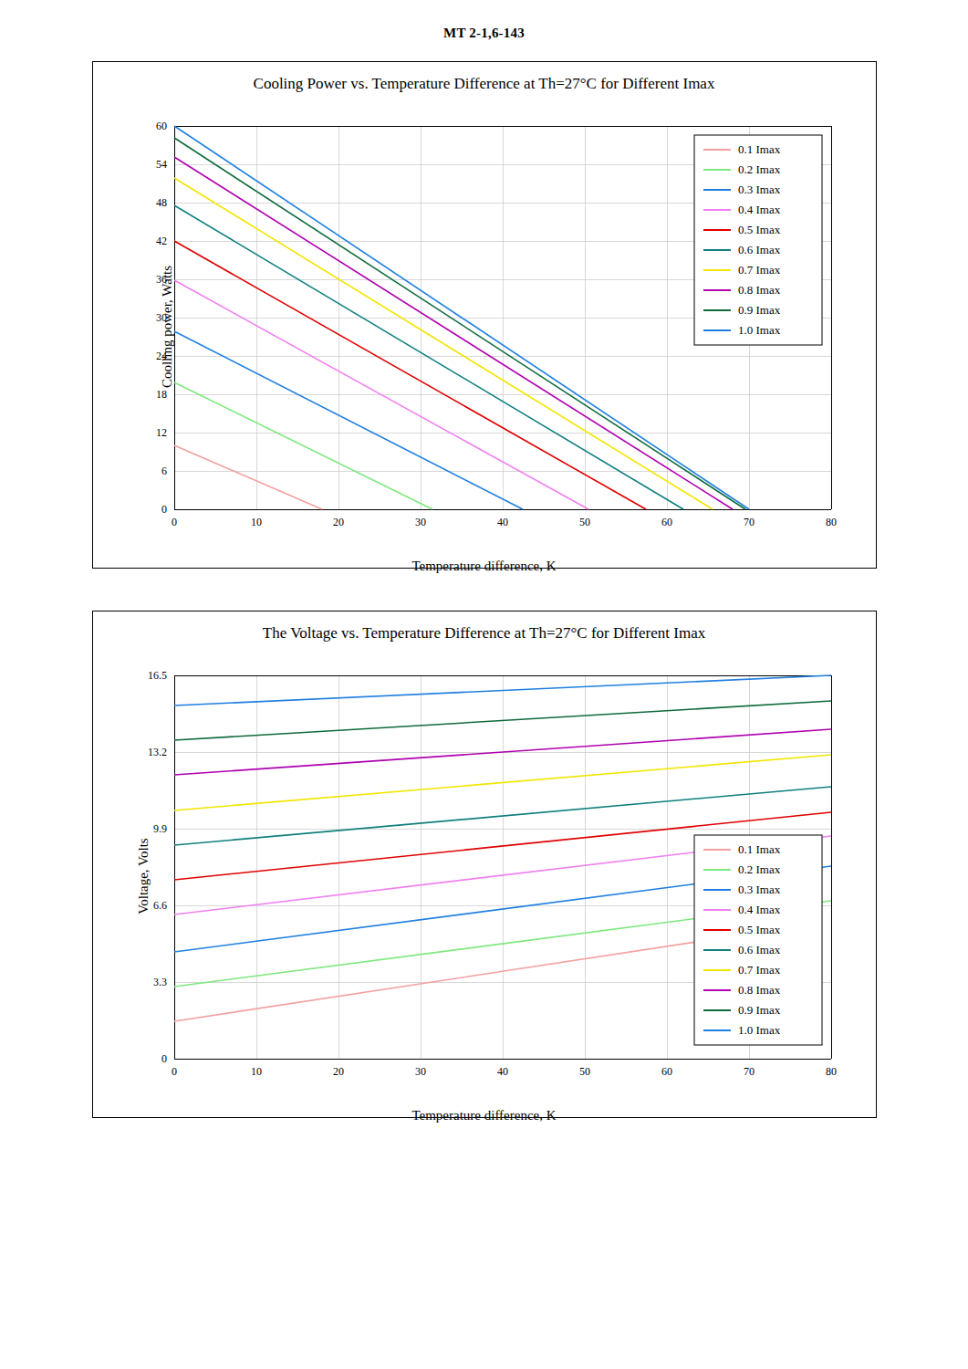MT 2-1,6-143
Cooling Power vs. Temperature Difference at Th=27°C for Different Imax
Coolling power, Watts
0 6 12 18 24 30 36 42 48 54 60 0 10 20 30 40 50 60 70 80 0.1 Imax 0.2 Imax 0.3 Imax 0.4 Imax 0.5 Imax 0.6 Imax 0.7 Imax 0.8 Imax 0.9 Imax 1.0 Imax
Temperature difference, K
The Voltage vs. Temperature Difference at Th=27°C for Different Imax
Voltage, Volts
0 3.3 6.6 9.9 13.2 16.5 0 10 20 30 40 50 60 70 80 0.1 Imax 0.2 Imax 0.3 Imax 0.4 Imax 0.5 Imax 0.6 Imax 0.7 Imax 0.8 Imax 0.9 Imax 1.0 Imax
Temperature difference, K